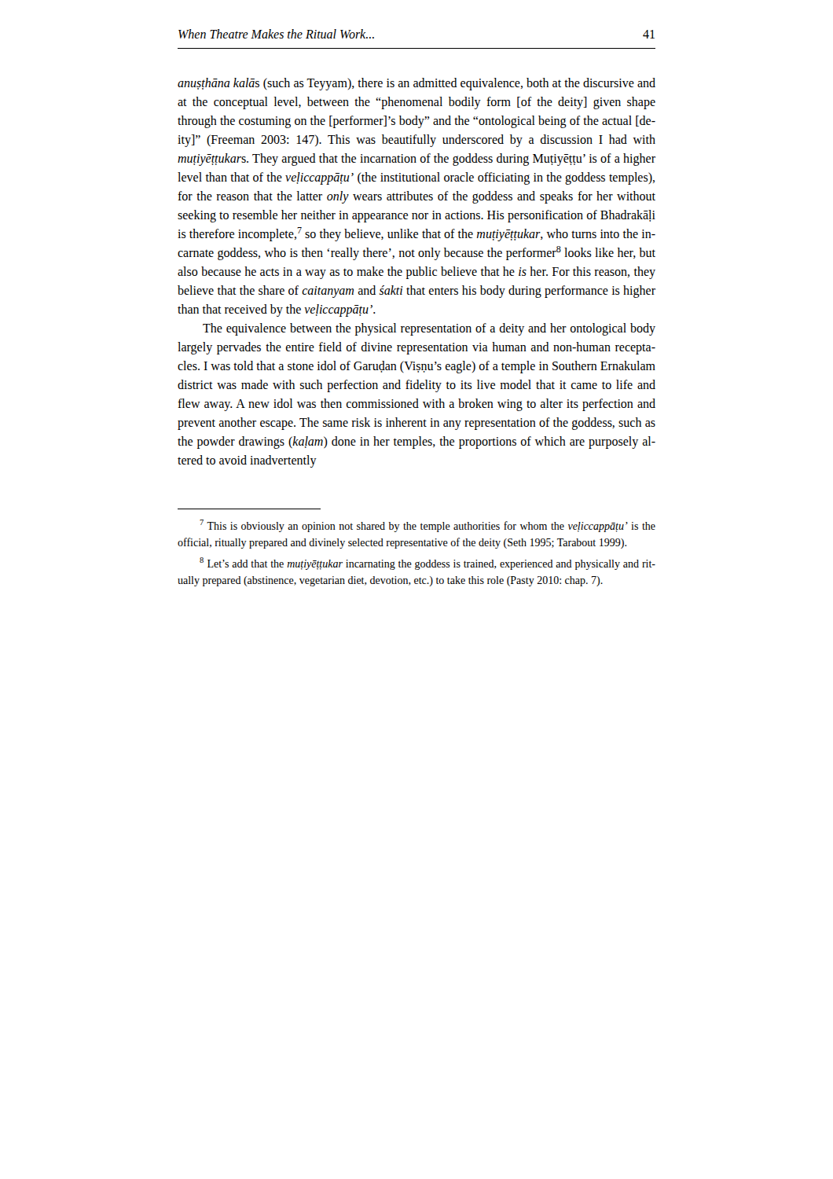When Theatre Makes the Ritual Work... 41
anuṣṭhāna kalās (such as Teyyam), there is an admitted equivalence, both at the discursive and at the conceptual level, between the “phenomenal bodily form [of the deity] given shape through the costuming on the [performer]’s body” and the “ontological being of the actual [deity]” (Freeman 2003: 147). This was beautifully underscored by a discussion I had with muṭiyēṭṭukars. They argued that the incarnation of the goddess during Muṭiyēṭṭu’ is of a higher level than that of the veḷiccappāṭu’ (the institutional oracle officiating in the goddess temples), for the reason that the latter only wears attributes of the goddess and speaks for her without seeking to resemble her neither in appearance nor in actions. His personification of Bhadrakāḷi is therefore incomplete,7 so they believe, unlike that of the muṭiyēṭṭukar, who turns into the incarnate goddess, who is then ‘really there’, not only because the performer8 looks like her, but also because he acts in a way as to make the public believe that he is her. For this reason, they believe that the share of caitanyam and śakti that enters his body during performance is higher than that received by the veḷiccappāṭu’.
The equivalence between the physical representation of a deity and her ontological body largely pervades the entire field of divine representation via human and non-human receptacles. I was told that a stone idol of Garuḍan (Viṣṇu’s eagle) of a temple in Southern Ernakulam district was made with such perfection and fidelity to its live model that it came to life and flew away. A new idol was then commissioned with a broken wing to alter its perfection and prevent another escape. The same risk is inherent in any representation of the goddess, such as the powder drawings (kaḷam) done in her temples, the proportions of which are purposely altered to avoid inadvertently
7This is obviously an opinion not shared by the temple authorities for whom the veḷiccappāṭu’ is the official, ritually prepared and divinely selected representative of the deity (Seth 1995; Tarabout 1999).
8Let’s add that the muṭiyēṭṭukar incarnating the goddess is trained, experienced and physically and ritually prepared (abstinence, vegetarian diet, devotion, etc.) to take this role (Pasty 2010: chap. 7).